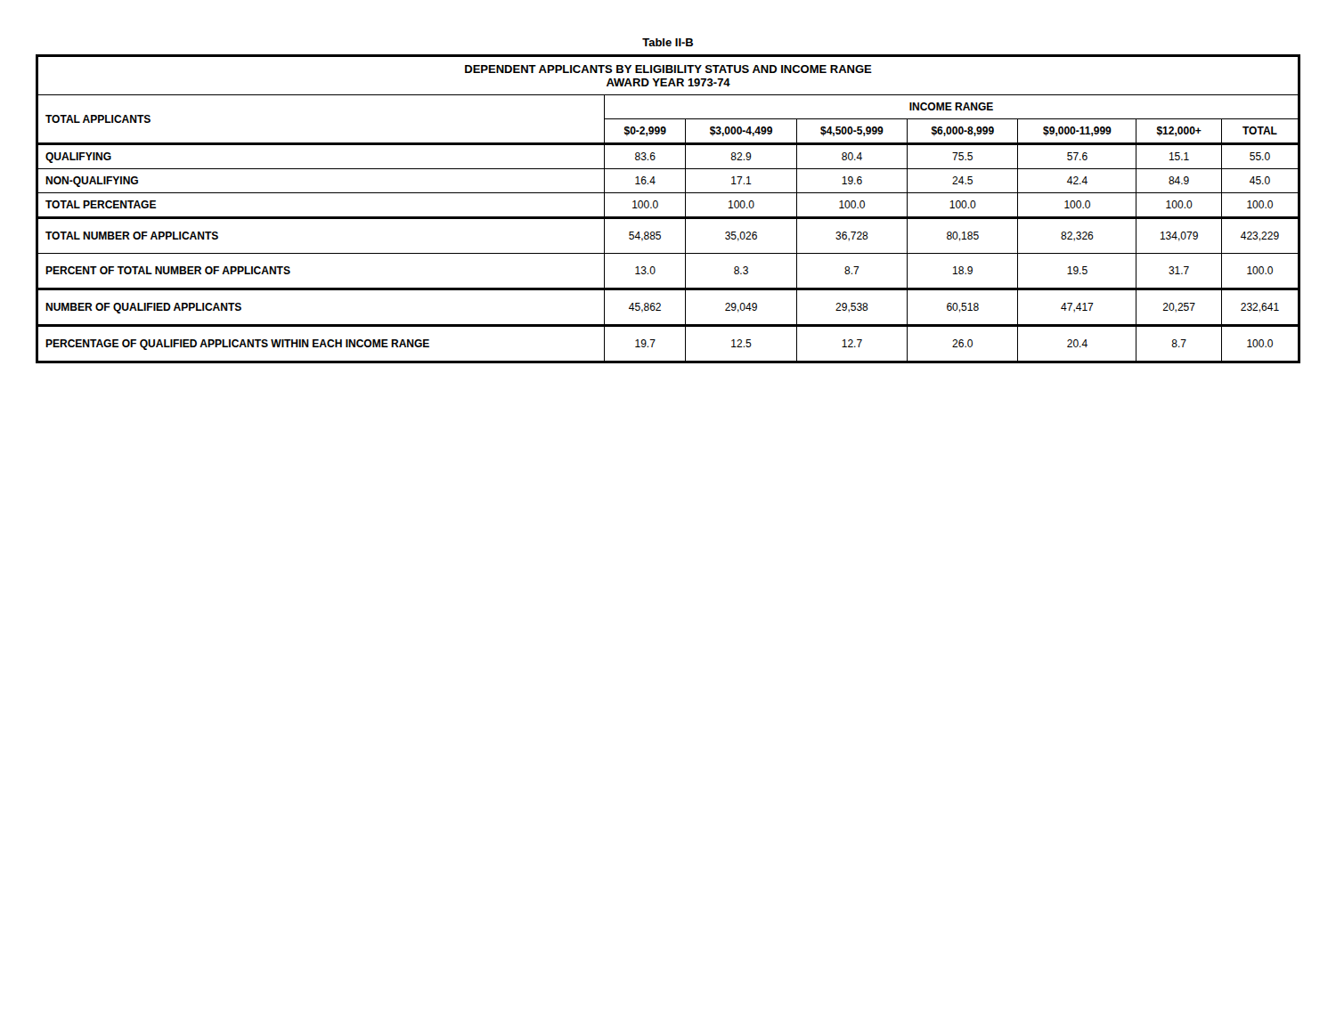Table II-B
| DEPENDENT APPLICANTS BY ELIGIBILITY STATUS AND INCOME RANGE AWARD YEAR 1973-74 |
| TOTAL APPLICANTS | INCOME RANGE |
| $0-2,999 | $3,000-4,499 | $4,500-5,999 | $6,000-8,999 | $9,000-11,999 | $12,000+ | TOTAL |
| QUALIFYING | 83.6 | 82.9 | 80.4 | 75.5 | 57.6 | 15.1 | 55.0 |
| NON-QUALIFYING | 16.4 | 17.1 | 19.6 | 24.5 | 42.4 | 84.9 | 45.0 |
| TOTAL PERCENTAGE | 100.0 | 100.0 | 100.0 | 100.0 | 100.0 | 100.0 | 100.0 |
| TOTAL NUMBER OF APPLICANTS | 54,885 | 35,026 | 36,728 | 80,185 | 82,326 | 134,079 | 423,229 |
| PERCENT OF TOTAL NUMBER OF APPLICANTS | 13.0 | 8.3 | 8.7 | 18.9 | 19.5 | 31.7 | 100.0 |
| NUMBER OF QUALIFIED APPLICANTS | 45,862 | 29,049 | 29,538 | 60,518 | 47,417 | 20,257 | 232,641 |
| PERCENTAGE OF QUALIFIED APPLICANTS WITHIN EACH INCOME RANGE | 19.7 | 12.5 | 12.7 | 26.0 | 20.4 | 8.7 | 100.0 |